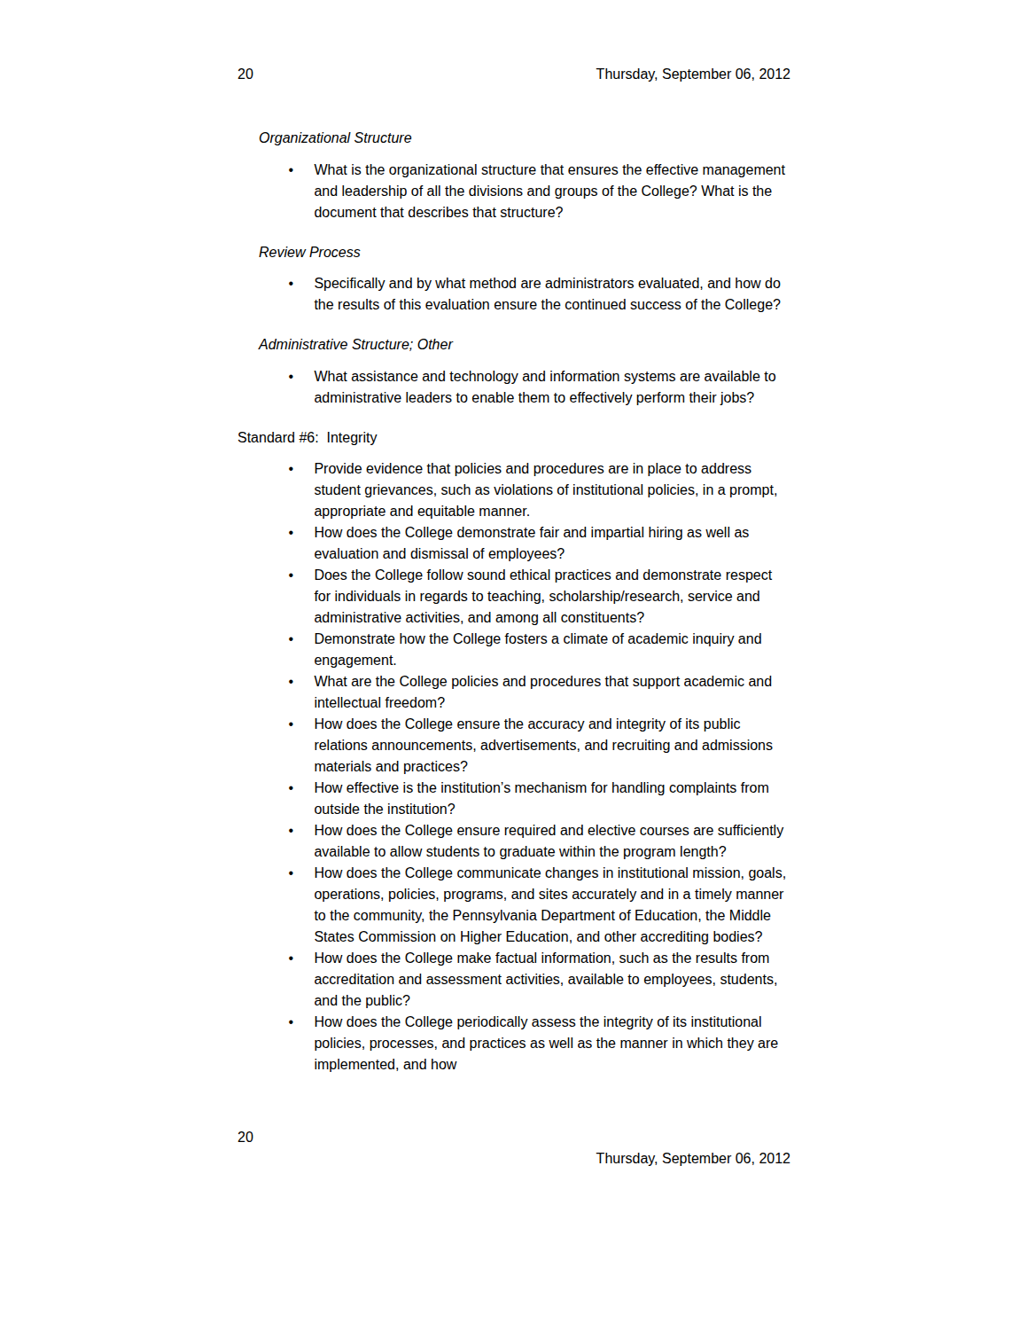20 Thursday, September 06, 2012
Organizational Structure
What is the organizational structure that ensures the effective management and leadership of all the divisions and groups of the College? What is the document that describes that structure?
Review Process
Specifically and by what method are administrators evaluated, and how do the results of this evaluation ensure the continued success of the College?
Administrative Structure; Other
What assistance and technology and information systems are available to administrative leaders to enable them to effectively perform their jobs?
Standard #6: Integrity
Provide evidence that policies and procedures are in place to address student grievances, such as violations of institutional policies, in a prompt, appropriate and equitable manner.
How does the College demonstrate fair and impartial hiring as well as evaluation and dismissal of employees?
Does the College follow sound ethical practices and demonstrate respect for individuals in regards to teaching, scholarship/research, service and administrative activities, and among all constituents?
Demonstrate how the College fosters a climate of academic inquiry and engagement.
What are the College policies and procedures that support academic and intellectual freedom?
How does the College ensure the accuracy and integrity of its public relations announcements, advertisements, and recruiting and admissions materials and practices?
How effective is the institution’s mechanism for handling complaints from outside the institution?
How does the College ensure required and elective courses are sufficiently available to allow students to graduate within the program length?
How does the College communicate changes in institutional mission, goals, operations, policies, programs, and sites accurately and in a timely manner to the community, the Pennsylvania Department of Education, the Middle States Commission on Higher Education, and other accrediting bodies?
How does the College make factual information, such as the results from accreditation and assessment activities, available to employees, students, and the public?
How does the College periodically assess the integrity of its institutional policies, processes, and practices as well as the manner in which they are implemented, and how
20 Thursday, September 06, 2012